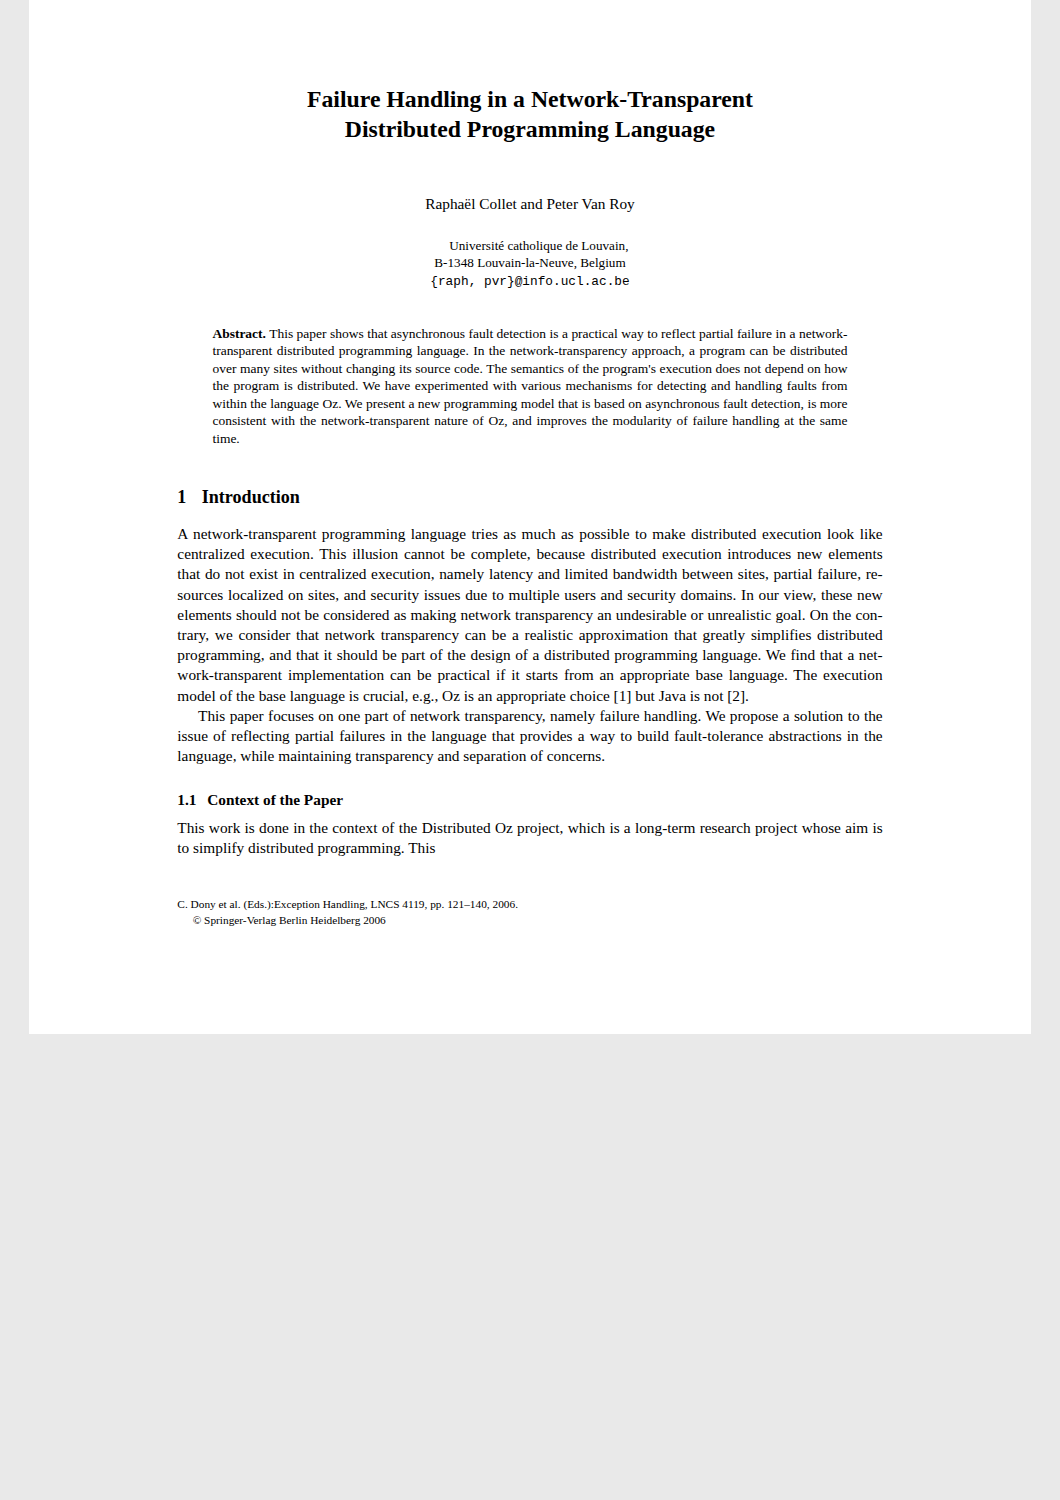Failure Handling in a Network-Transparent
Distributed Programming Language
Raphaël Collet and Peter Van Roy
Université catholique de Louvain,
B-1348 Louvain-la-Neuve, Belgium
{raph, pvr}@info.ucl.ac.be
Abstract. This paper shows that asynchronous fault detection is a practical way to reflect partial failure in a network-transparent distributed programming language. In the network-transparency approach, a program can be distributed over many sites without changing its source code. The semantics of the program's execution does not depend on how the program is distributed. We have experimented with various mechanisms for detecting and handling faults from within the language Oz. We present a new programming model that is based on asynchronous fault detection, is more consistent with the network-transparent nature of Oz, and improves the modularity of failure handling at the same time.
1 Introduction
A network-transparent programming language tries as much as possible to make distributed execution look like centralized execution. This illusion cannot be complete, because distributed execution introduces new elements that do not exist in centralized execution, namely latency and limited bandwidth between sites, partial failure, resources localized on sites, and security issues due to multiple users and security domains. In our view, these new elements should not be considered as making network transparency an undesirable or unrealistic goal. On the contrary, we consider that network transparency can be a realistic approximation that greatly simplifies distributed programming, and that it should be part of the design of a distributed programming language. We find that a network-transparent implementation can be practical if it starts from an appropriate base language. The execution model of the base language is crucial, e.g., Oz is an appropriate choice [1] but Java is not [2].
This paper focuses on one part of network transparency, namely failure handling. We propose a solution to the issue of reflecting partial failures in the language that provides a way to build fault-tolerance abstractions in the language, while maintaining transparency and separation of concerns.
1.1 Context of the Paper
This work is done in the context of the Distributed Oz project, which is a long-term research project whose aim is to simplify distributed programming. This
C. Dony et al. (Eds.):Exception Handling, LNCS 4119, pp. 121–140, 2006.
© Springer-Verlag Berlin Heidelberg 2006